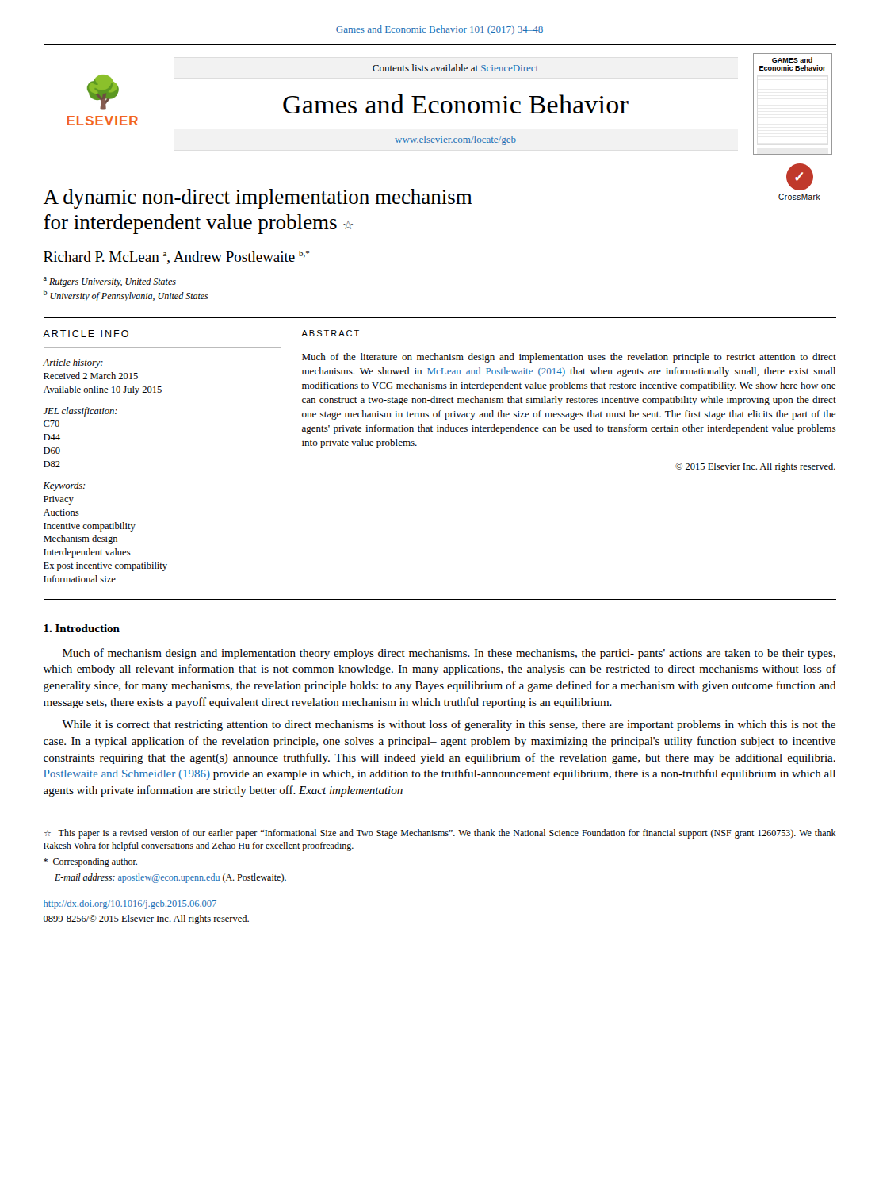Games and Economic Behavior 101 (2017) 34–48
🌳
ELSEVIER
Contents lists available at ScienceDirect
Games and Economic Behavior
www.elsevier.com/locate/geb
GAMES and Economic Behavior
✓
CrossMark
A dynamic non-direct implementation mechanism
for interdependent value problems ☆
Richard P. McLean a, Andrew Postlewaite b,*
a Rutgers University, United States
b University of Pennsylvania, United States
Article info
Article history:
Received 2 March 2015
Available online 10 July 2015
JEL classification:
C70
D44
D60
D82
Keywords:
Privacy
Auctions
Incentive compatibility
Mechanism design
Interdependent values
Ex post incentive compatibility
Informational size
Abstract
Much of the literature on mechanism design and implementation uses the revelation principle to restrict attention to direct mechanisms. We showed in McLean and Postlewaite (2014) that when agents are informationally small, there exist small modifications to VCG mechanisms in interdependent value problems that restore incentive compatibility. We show here how one can construct a two-stage non-direct mechanism that similarly restores incentive compatibility while improving upon the direct one stage mechanism in terms of privacy and the size of messages that must be sent. The first stage that elicits the part of the agents' private information that induces interdependence can be used to transform certain other interdependent value problems into private value problems.
© 2015 Elsevier Inc. All rights reserved.
1. Introduction
Much of mechanism design and implementation theory employs direct mechanisms. In these mechanisms, the partici- pants' actions are taken to be their types, which embody all relevant information that is not common knowledge. In many applications, the analysis can be restricted to direct mechanisms without loss of generality since, for many mechanisms, the revelation principle holds: to any Bayes equilibrium of a game defined for a mechanism with given outcome function and message sets, there exists a payoff equivalent direct revelation mechanism in which truthful reporting is an equilibrium.
While it is correct that restricting attention to direct mechanisms is without loss of generality in this sense, there are important problems in which this is not the case. In a typical application of the revelation principle, one solves a principal– agent problem by maximizing the principal's utility function subject to incentive constraints requiring that the agent(s) announce truthfully. This will indeed yield an equilibrium of the revelation game, but there may be additional equilibria. Postlewaite and Schmeidler (1986) provide an example in which, in addition to the truthful-announcement equilibrium, there is a non-truthful equilibrium in which all agents with private information are strictly better off. Exact implementation
☆ This paper is a revised version of our earlier paper “Informational Size and Two Stage Mechanisms”. We thank the National Science Foundation for financial support (NSF grant 1260753). We thank Rakesh Vohra for helpful conversations and Zehao Hu for excellent proofreading.
* Corresponding author.
E-mail address: apostlew@econ.upenn.edu (A. Postlewaite).
http://dx.doi.org/10.1016/j.geb.2015.06.007
0899-8256/© 2015 Elsevier Inc. All rights reserved.